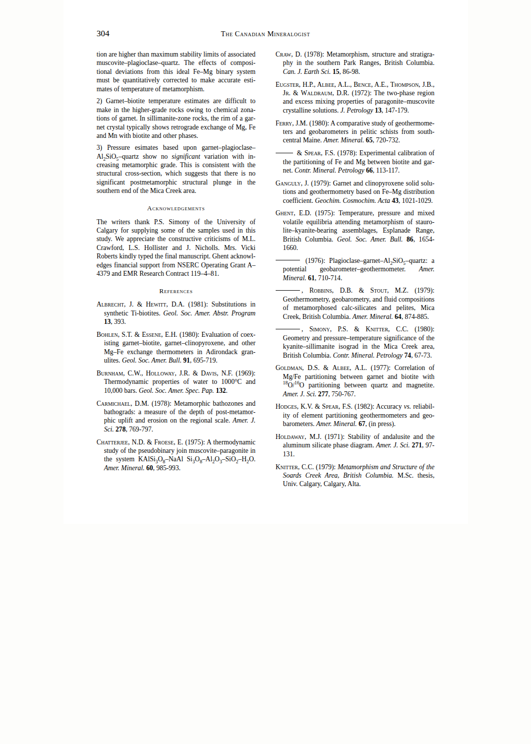304
The Canadian Mineralogist
tion are higher than maximum stability limits of associated muscovite–plagioclase–quartz. The effects of compositional deviations from this ideal Fe–Mg binary system must be quantitatively corrected to make accurate estimates of temperature of metamorphism.
2) Garnet–biotite temperature estimates are difficult to make in the higher-grade rocks owing to chemical zonations of garnet. In sillimanite-zone rocks, the rim of a garnet crystal typically shows retrograde exchange of Mg, Fe and Mn with biotite and other phases.
3) Pressure esimates based upon garnet–plagioclase–Al2SiO5–quartz show no significant variation with increasing metamorphic grade. This is consistent with the structural cross-section, which suggests that there is no significant postmetamorphic structural plunge in the southern end of the Mica Creek area.
Acknowledgements
The writers thank P.S. Simony of the University of Calgary for supplying some of the samples used in this study. We appreciate the constructive criticisms of M.L. Crawford, L.S. Hollister and J. Nicholls. Mrs. Vicki Roberts kindly typed the final manuscript. Ghent acknowledges financial support from NSERC Operating Grant A–4379 and EMR Research Contract 119–4–81.
References
Albrecht, J. & Hewitt, D.A. (1981): Substitutions in synthetic Ti-biotites. Geol. Soc. Amer. Abstr. Program 13, 393.
Bohlen, S.T. & Essene, E.H. (1980): Evaluation of coexisting garnet–biotite, garnet–clinopyroxene, and other Mg–Fe exchange thermometers in Adirondack granulites. Geol. Soc. Amer. Bull. 91, 695-719.
Burnham, C.W., Holloway, J.R. & Davis, N.F. (1969): Thermodynamic properties of water to 1000°C and 10,000 bars. Geol. Soc. Amer. Spec. Pap. 132.
Carmichael, D.M. (1978): Metamorphic bathozones and bathograds: a measure of the depth of post-metamorphic uplift and erosion on the regional scale. Amer. J. Sci. 278, 769-797.
Chatterjee, N.D. & Froese, E. (1975): A thermodynamic study of the pseudobinary join muscovite–paragonite in the system KAlSi3O8–NaAl Si3O8–Al2O3–SiO2–H2O. Amer. Mineral. 60, 985-993.
Craw, D. (1978): Metamorphism, structure and stratigraphy in the southern Park Ranges, British Columbia. Can. J. Earth Sci. 15, 86-98.
Eugster, H.P., Albee, A.L., Bence, A.E., Thompson, J.B., Jr. & Waldraum, D.R. (1972): The two-phase region and excess mixing properties of paragonite–muscovite crystalline solutions. J. Petrology 13, 147-179.
Ferry, J.M. (1980): A comparative study of geothermometers and geobarometers in pelitic schists from south-central Maine. Amer. Mineral. 65, 720-732.
& Spear, F.S. (1978): Experimental calibration of the partitioning of Fe and Mg between biotite and garnet. Contr. Mineral. Petrology 66, 113-117.
Ganguly, J. (1979): Garnet and clinopyroxene solid solutions and geothermometry based on Fe–Mg distribution coefficient. Geochim. Cosmochim. Acta 43, 1021-1029.
Ghent, E.D. (1975): Temperature, pressure and mixed volatile equilibria attending metamorphism of staurolite–kyanite-bearing assemblages, Esplanade Range, British Columbia. Geol. Soc. Amer. Bull. 86, 1654-1660.
(1976): Plagioclase–garnet–Al2SiO5–quartz: a potential geobarometer–geothermometer. Amer. Mineral. 61, 710-714.
, Robbins, D.B. & Stout, M.Z. (1979): Geothermometry, geobarometry, and fluid compositions of metamorphosed calc-silicates and pelites, Mica Creek, British Columbia. Amer. Mineral. 64, 874-885.
, Simony, P.S. & Knitter, C.C. (1980): Geometry and pressure–temperature significance of the kyanite–sillimanite isograd in the Mica Creek area, British Columbia. Contr. Mineral. Petrology 74, 67-73.
Goldman, D.S. & Albee, A.L. (1977): Correlation of Mg/Fe partitioning between garnet and biotite with 18O/16O partitioning between quartz and magnetite. Amer. J. Sci. 277, 750-767.
Hodges, K.V. & Spear, F.S. (1982): Accuracy vs. reliability of element partitioning geothermometers and geobarometers. Amer. Mineral. 67, (in press).
Holdaway, M.J. (1971): Stability of andalusite and the aluminum silicate phase diagram. Amer. J. Sci. 271, 97-131.
Knitter, C.C. (1979): Metamorphism and Structure of the Soards Creek Area, British Columbia. M.Sc. thesis, Univ. Calgary, Calgary, Alta.